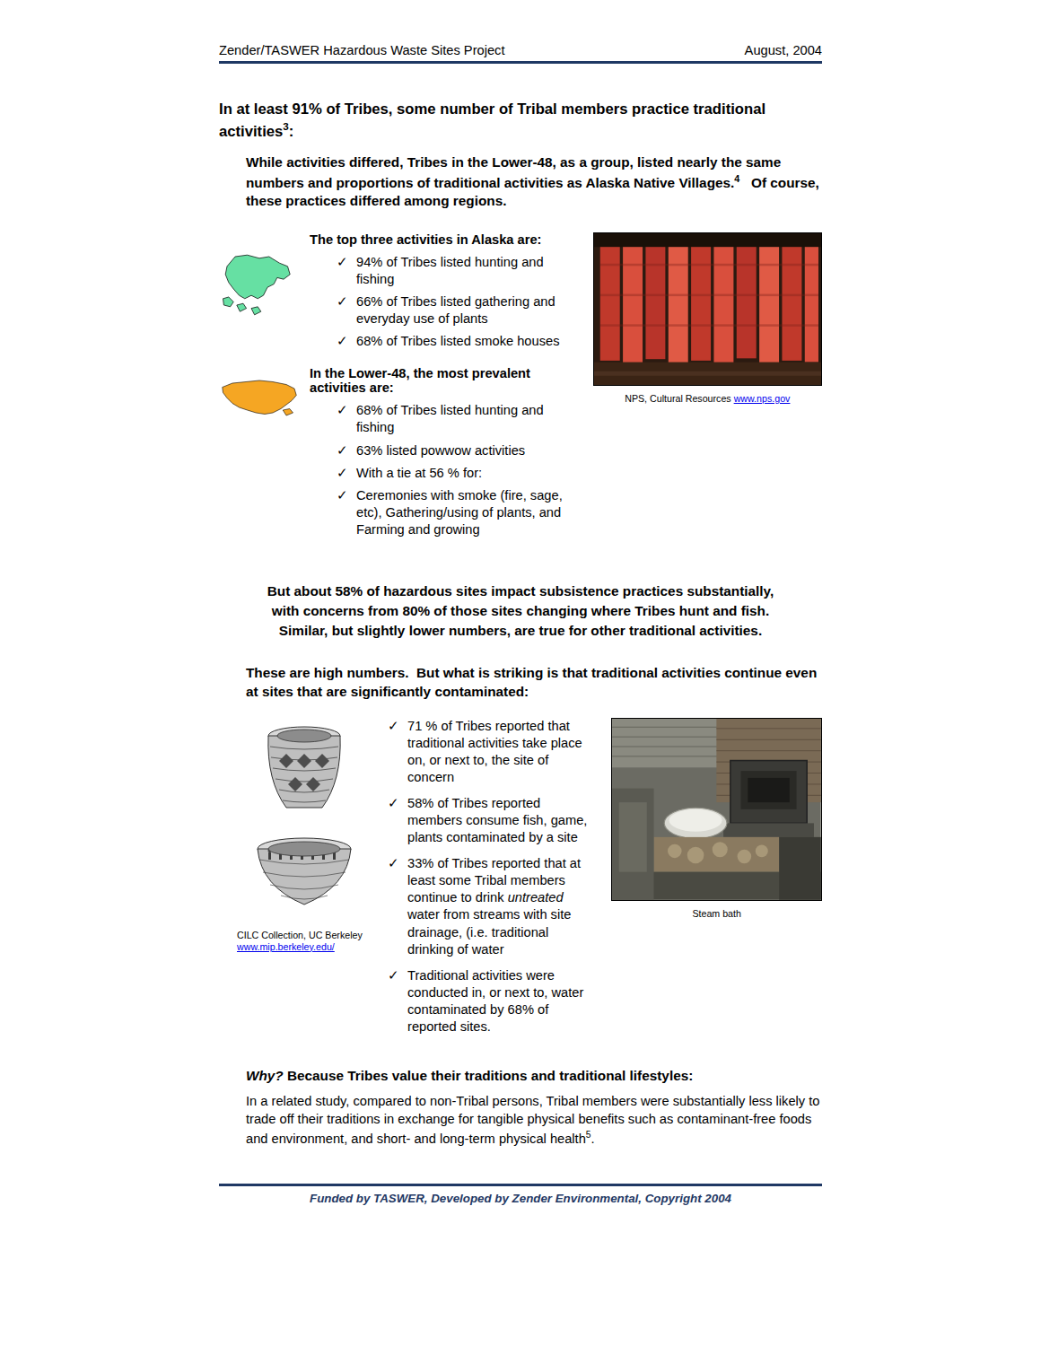Zender/TASWER Hazardous Waste Sites Project
August, 2004
In at least 91% of Tribes, some number of Tribal members practice traditional activities3:
While activities differed, Tribes in the Lower-48, as a group, listed nearly the same numbers and proportions of traditional activities as Alaska Native Villages.4 Of course, these practices differed among regions.
The top three activities in Alaska are:
94% of Tribes listed hunting and fishing
66% of Tribes listed gathering and everyday use of plants
68% of Tribes listed smoke houses
In the Lower-48, the most prevalent activities are:
68% of Tribes listed hunting and fishing
63% listed powwow activities
With a tie at 56 % for:
Ceremonies with smoke (fire, sage, etc), Gathering/using of plants, and Farming and growing
NPS, Cultural Resources www.nps.gov
But about 58% of hazardous sites impact subsistence practices substantially,
with concerns from 80% of those sites changing where Tribes hunt and fish.
Similar, but slightly lower numbers, are true for other traditional activities.
These are high numbers. But what is striking is that traditional activities continue even at sites that are significantly contaminated:
CILC Collection, UC Berkeley
www.mip.berkeley.edu/
71 % of Tribes reported that traditional activities take place on, or next to, the site of concern
58% of Tribes reported members consume fish, game, plants contaminated by a site
33% of Tribes reported that at least some Tribal members continue to drink untreated water from streams with site drainage, (i.e. traditional drinking of water
Traditional activities were conducted in, or next to, water contaminated by 68% of reported sites.
Steam bath
Why? Because Tribes value their traditions and traditional lifestyles:
In a related study, compared to non-Tribal persons, Tribal members were substantially less likely to trade off their traditions in exchange for tangible physical benefits such as contaminant-free foods and environment, and short- and long-term physical health5.
Funded by TASWER, Developed by Zender Environmental, Copyright 2004